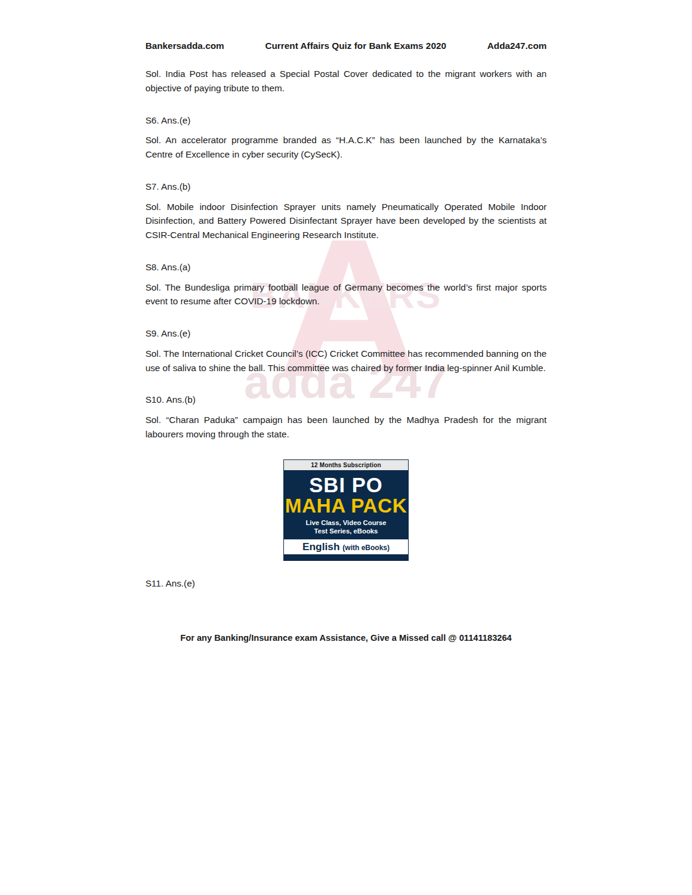A
BANKERS
adda 247
Bankersadda.com
Current Affairs Quiz for Bank Exams 2020
Adda247.com
Sol. India Post has released a Special Postal Cover dedicated to the migrant workers with an objective of paying tribute to them.
S6. Ans.(e)
Sol. An accelerator programme branded as “H.A.C.K” has been launched by the Karnataka’s Centre of Excellence in cyber security (CySecK).
S7. Ans.(b)
Sol. Mobile indoor Disinfection Sprayer units namely Pneumatically Operated Mobile Indoor Disinfection, and Battery Powered Disinfectant Sprayer have been developed by the scientists at CSIR-Central Mechanical Engineering Research Institute.
S8. Ans.(a)
Sol. The Bundesliga primary football league of Germany becomes the world’s first major sports event to resume after COVID-19 lockdown.
S9. Ans.(e)
Sol. The International Cricket Council’s (ICC) Cricket Committee has recommended banning on the use of saliva to shine the ball. This committee was chaired by former India leg-spinner Anil Kumble.
S10. Ans.(b)
Sol. “Charan Paduka” campaign has been launched by the Madhya Pradesh for the migrant labourers moving through the state.
12 Months Subscription
SBI PO
MAHA PACK
Live Class, Video Course
Test Series, eBooks
English (with eBooks)
S11. Ans.(e)
For any Banking/Insurance exam Assistance, Give a Missed call @ 01141183264